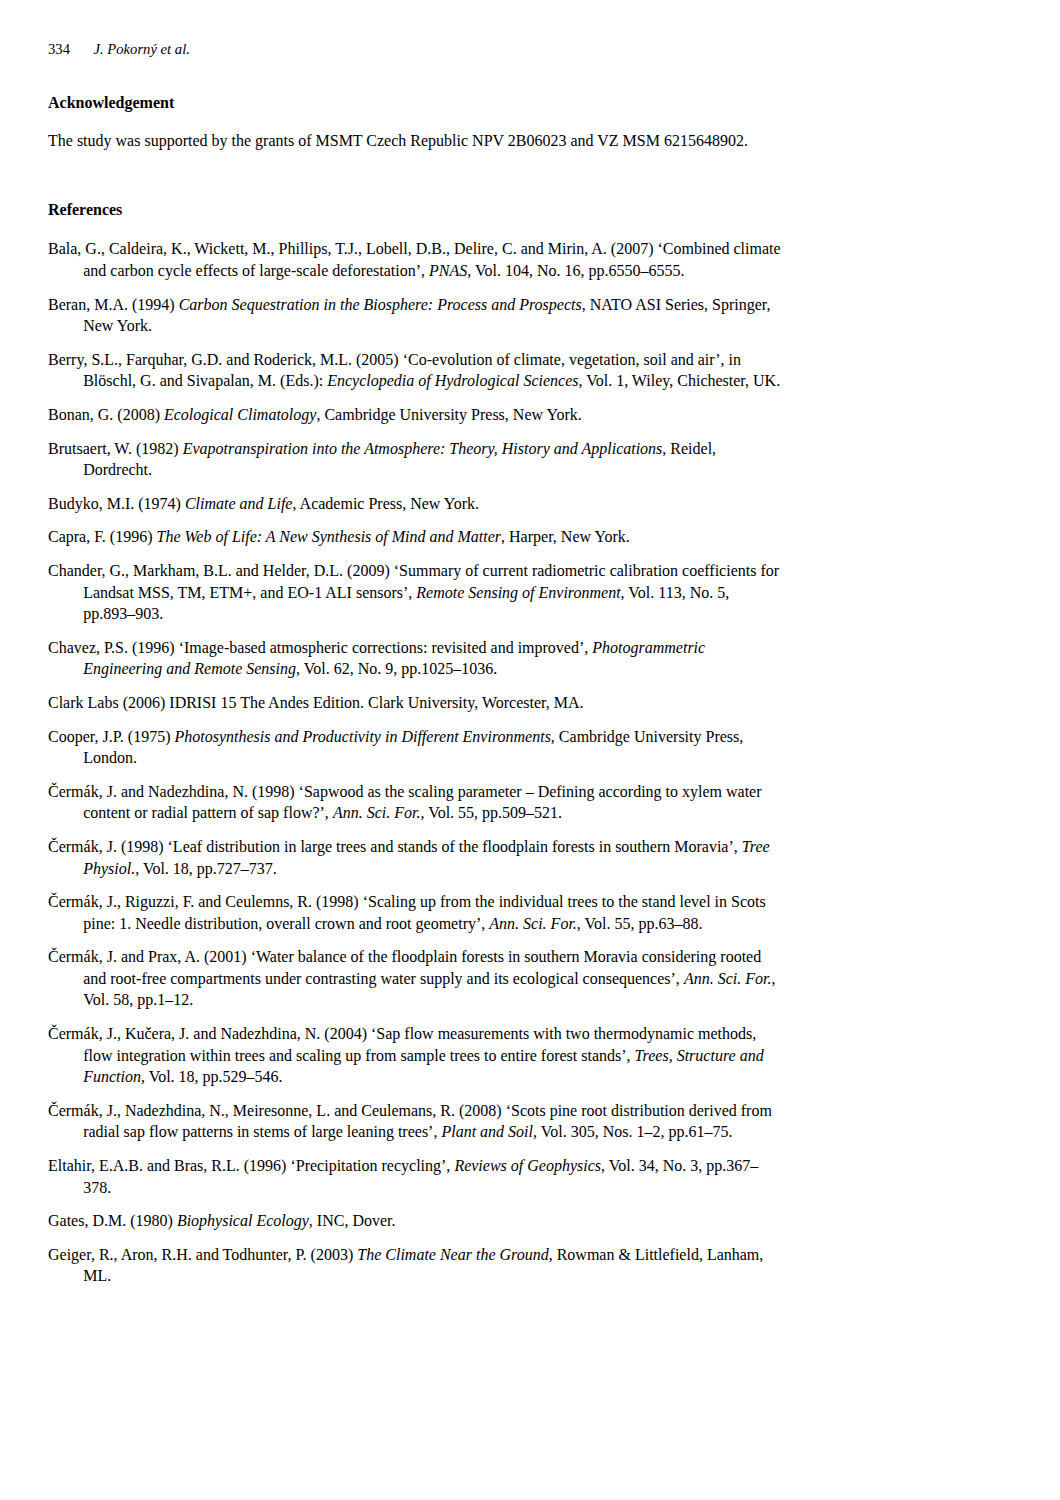334 J. Pokorný et al.
Acknowledgement
The study was supported by the grants of MSMT Czech Republic NPV 2B06023 and VZ MSM 6215648902.
References
Bala, G., Caldeira, K., Wickett, M., Phillips, T.J., Lobell, D.B., Delire, C. and Mirin, A. (2007) ‘Combined climate and carbon cycle effects of large-scale deforestation’, PNAS, Vol. 104, No. 16, pp.6550–6555.
Beran, M.A. (1994) Carbon Sequestration in the Biosphere: Process and Prospects, NATO ASI Series, Springer, New York.
Berry, S.L., Farquhar, G.D. and Roderick, M.L. (2005) ‘Co-evolution of climate, vegetation, soil and air’, in Blöschl, G. and Sivapalan, M. (Eds.): Encyclopedia of Hydrological Sciences, Vol. 1, Wiley, Chichester, UK.
Bonan, G. (2008) Ecological Climatology, Cambridge University Press, New York.
Brutsaert, W. (1982) Evapotranspiration into the Atmosphere: Theory, History and Applications, Reidel, Dordrecht.
Budyko, M.I. (1974) Climate and Life, Academic Press, New York.
Capra, F. (1996) The Web of Life: A New Synthesis of Mind and Matter, Harper, New York.
Chander, G., Markham, B.L. and Helder, D.L. (2009) ‘Summary of current radiometric calibration coefficients for Landsat MSS, TM, ETM+, and EO-1 ALI sensors’, Remote Sensing of Environment, Vol. 113, No. 5, pp.893–903.
Chavez, P.S. (1996) ‘Image-based atmospheric corrections: revisited and improved’, Photogrammetric Engineering and Remote Sensing, Vol. 62, No. 9, pp.1025–1036.
Clark Labs (2006) IDRISI 15 The Andes Edition. Clark University, Worcester, MA.
Cooper, J.P. (1975) Photosynthesis and Productivity in Different Environments, Cambridge University Press, London.
Čermák, J. and Nadezhdina, N. (1998) ‘Sapwood as the scaling parameter – Defining according to xylem water content or radial pattern of sap flow?’, Ann. Sci. For., Vol. 55, pp.509–521.
Čermák, J. (1998) ‘Leaf distribution in large trees and stands of the floodplain forests in southern Moravia’, Tree Physiol., Vol. 18, pp.727–737.
Čermák, J., Riguzzi, F. and Ceulemns, R. (1998) ‘Scaling up from the individual trees to the stand level in Scots pine: 1. Needle distribution, overall crown and root geometry’, Ann. Sci. For., Vol. 55, pp.63–88.
Čermák, J. and Prax, A. (2001) ‘Water balance of the floodplain forests in southern Moravia considering rooted and root-free compartments under contrasting water supply and its ecological consequences’, Ann. Sci. For., Vol. 58, pp.1–12.
Čermák, J., Kučera, J. and Nadezhdina, N. (2004) ‘Sap flow measurements with two thermodynamic methods, flow integration within trees and scaling up from sample trees to entire forest stands’, Trees, Structure and Function, Vol. 18, pp.529–546.
Čermák, J., Nadezhdina, N., Meiresonne, L. and Ceulemans, R. (2008) ‘Scots pine root distribution derived from radial sap flow patterns in stems of large leaning trees’, Plant and Soil, Vol. 305, Nos. 1–2, pp.61–75.
Eltahir, E.A.B. and Bras, R.L. (1996) ‘Precipitation recycling’, Reviews of Geophysics, Vol. 34, No. 3, pp.367–378.
Gates, D.M. (1980) Biophysical Ecology, INC, Dover.
Geiger, R., Aron, R.H. and Todhunter, P. (2003) The Climate Near the Ground, Rowman & Littlefield, Lanham, ML.